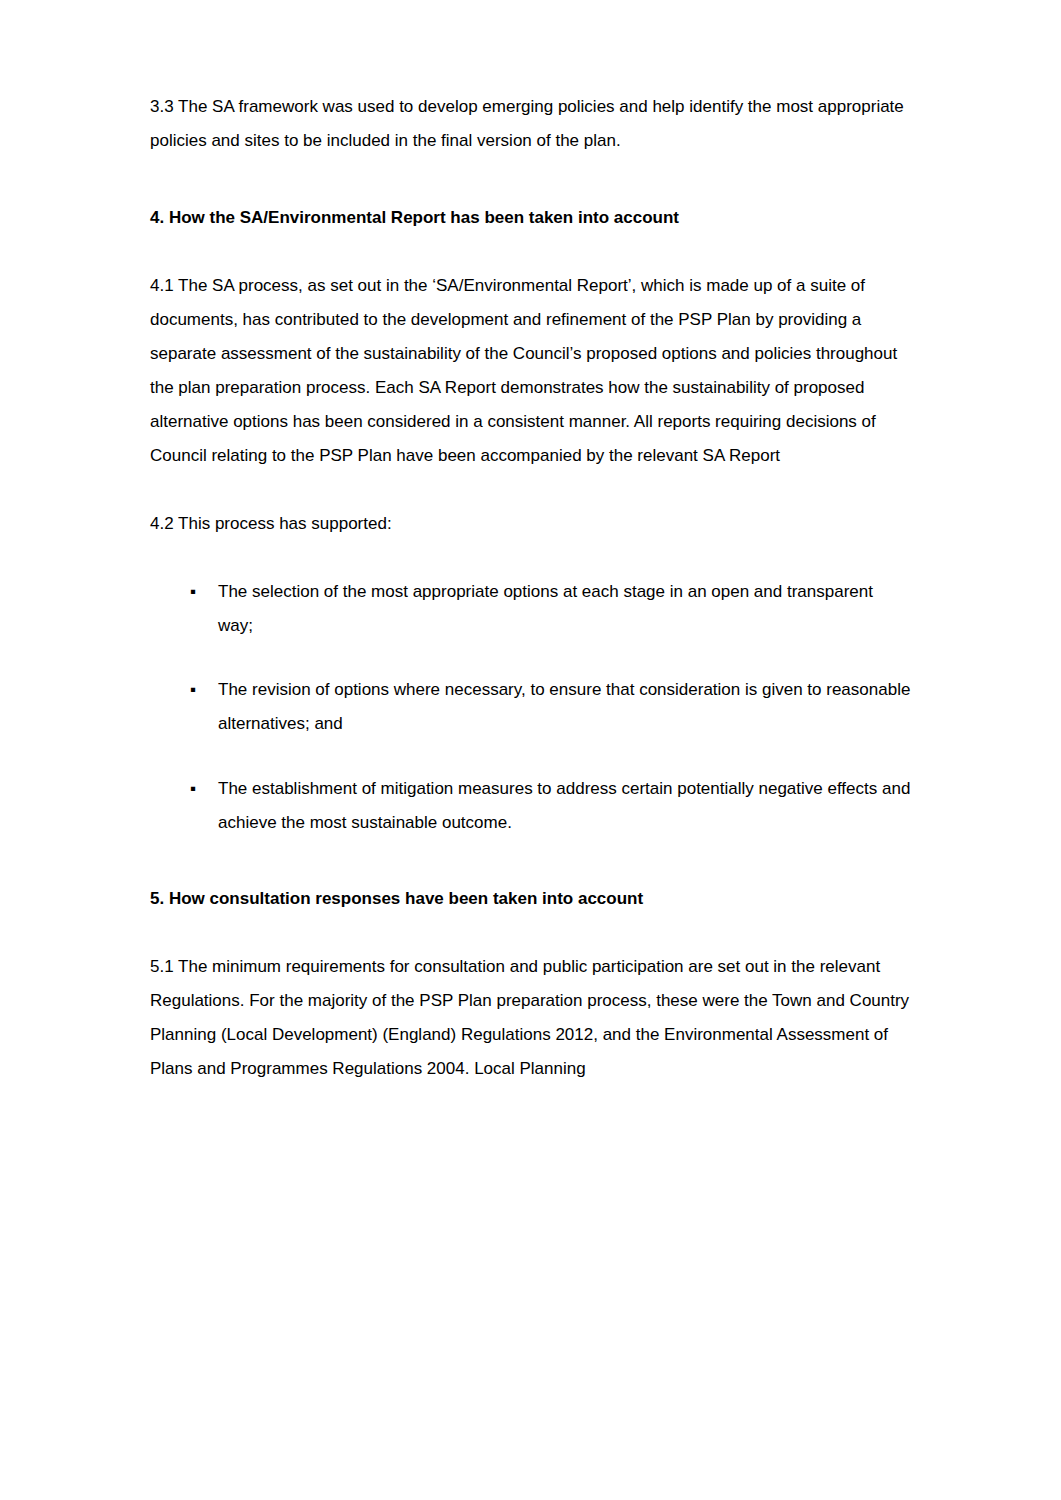3.3 The SA framework was used to develop emerging policies and help identify the most appropriate policies and sites to be included in the final version of the plan.
4. How the SA/Environmental Report has been taken into account
4.1 The SA process, as set out in the ‘SA/Environmental Report’, which is made up of a suite of documents, has contributed to the development and refinement of the PSP Plan by providing a separate assessment of the sustainability of the Council’s proposed options and policies throughout the plan preparation process. Each SA Report demonstrates how the sustainability of proposed alternative options has been considered in a consistent manner. All reports requiring decisions of Council relating to the PSP Plan have been accompanied by the relevant SA Report
4.2 This process has supported:
The selection of the most appropriate options at each stage in an open and transparent way;
The revision of options where necessary, to ensure that consideration is given to reasonable alternatives; and
The establishment of mitigation measures to address certain potentially negative effects and achieve the most sustainable outcome.
5. How consultation responses have been taken into account
5.1 The minimum requirements for consultation and public participation are set out in the relevant Regulations. For the majority of the PSP Plan preparation process, these were the Town and Country Planning (Local Development) (England) Regulations 2012, and the Environmental Assessment of Plans and Programmes Regulations 2004. Local Planning